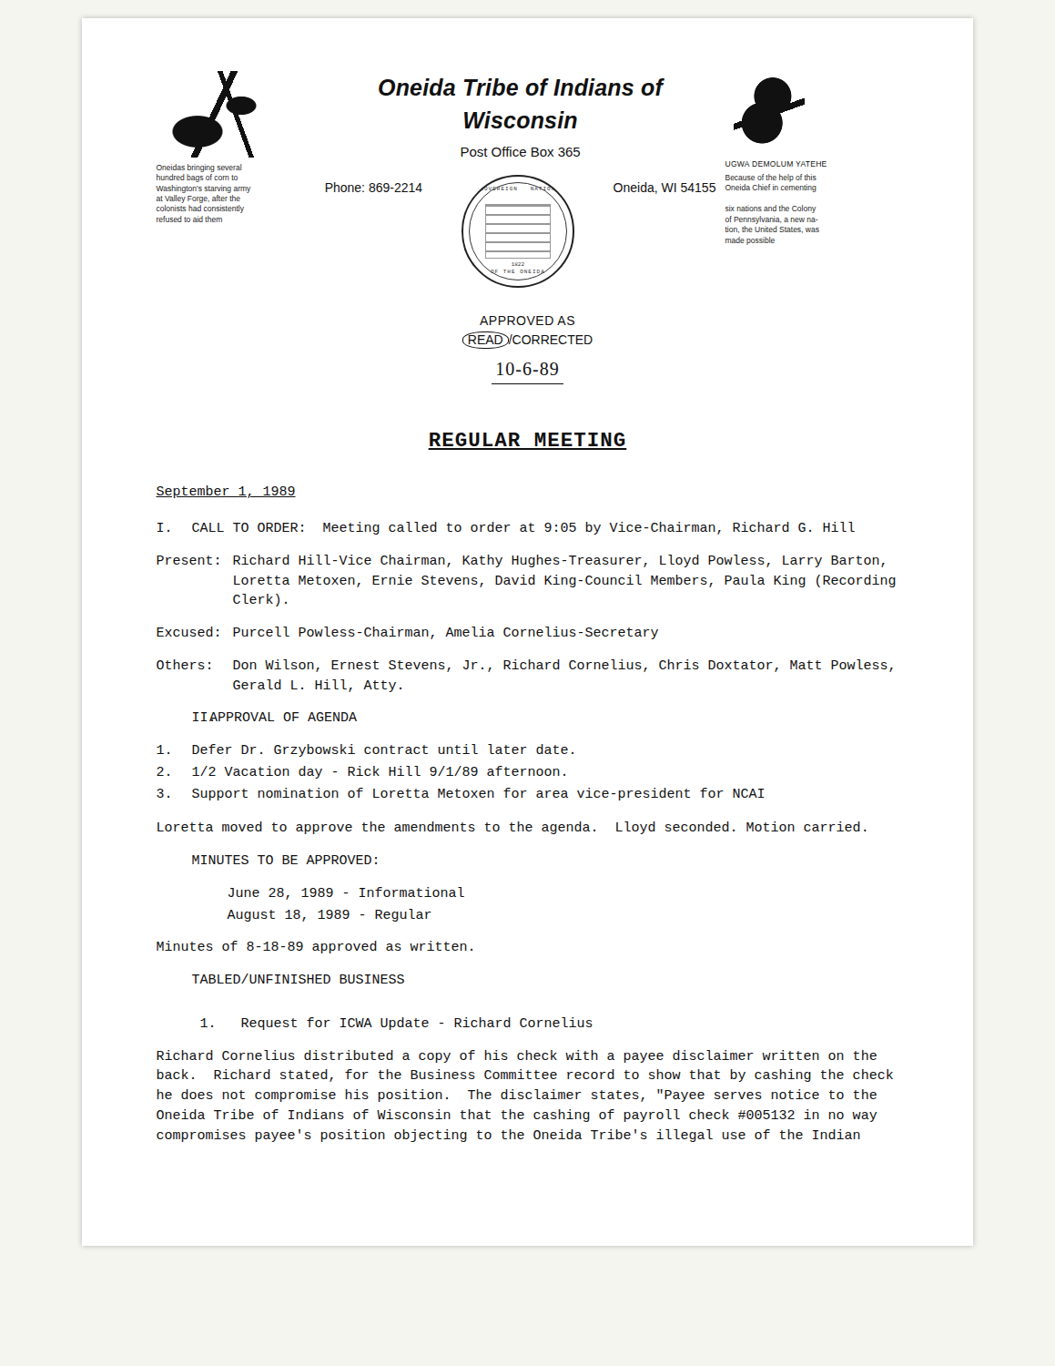Oneidas bringing several
hundred bags of corn to
Washington's starving army
at Valley Forge, after the
colonists had consistently
refused to aid them
Oneida Tribe of Indians of Wisconsin
Post Office Box 365
Phone: 869-2214
SOVEREIGN NATION
1822
OF THE ONEIDA
Oneida, WI 54155
UGWA DEMOLUM YATEHE
Because of the help of this
Oneida Chief in cementing
six nations and the Colony
of Pennsylvania, a new na-
tion, the United States, was
made possible
APPROVED AS
READ/CORRECTED
10-6-89
REGULAR MEETING
September 1, 1989
I. CALL TO ORDER: Meeting called to order at 9:05 by Vice-Chairman, Richard G. Hill
Present: Richard Hill-Vice Chairman, Kathy Hughes-Treasurer, Lloyd Powless, Larry Barton, Loretta Metoxen, Ernie Stevens, David King-Council Members, Paula King (Recording Clerk).
Excused: Purcell Powless-Chairman, Amelia Cornelius-Secretary
Others: Don Wilson, Ernest Stevens, Jr., Richard Cornelius, Chris Doxtator, Matt Powless, Gerald L. Hill, Atty.
II. APPROVAL OF AGENDA
1. Defer Dr. Grzybowski contract until later date.
2. 1/2 Vacation day - Rick Hill 9/1/89 afternoon.
3. Support nomination of Loretta Metoxen for area vice-president for NCAI
Loretta moved to approve the amendments to the agenda. Lloyd seconded. Motion carried.
MINUTES TO BE APPROVED:
June 28, 1989 - Informational
August 18, 1989 - Regular
Minutes of 8-18-89 approved as written.
TABLED/UNFINISHED BUSINESS
1. Request for ICWA Update - Richard Cornelius
Richard Cornelius distributed a copy of his check with a payee disclaimer written on the back. Richard stated, for the Business Committee record to show that by cashing the check he does not compromise his position. The disclaimer states, "Payee serves notice to the Oneida Tribe of Indians of Wisconsin that the cashing of payroll check #005132 in no way compromises payee's position objecting to the Oneida Tribe's illegal use of the Indian